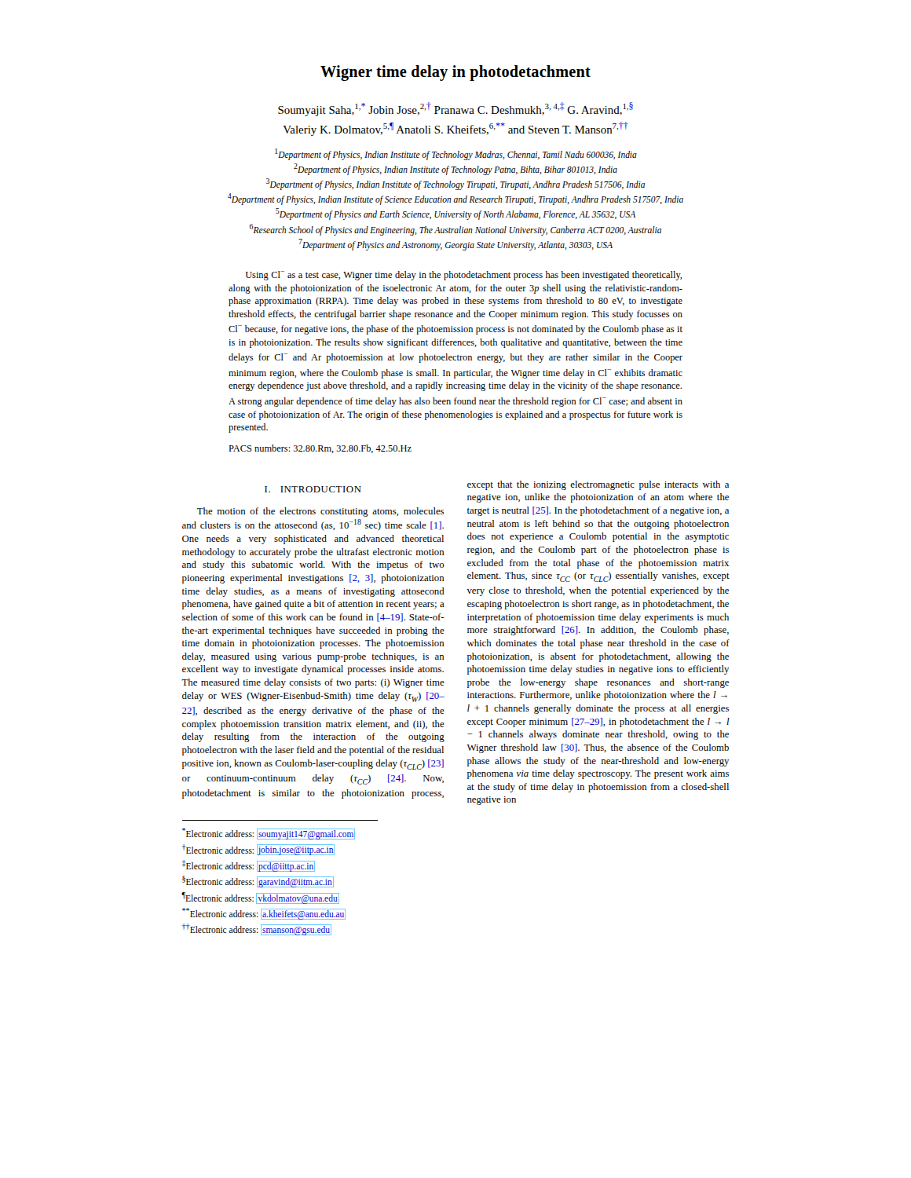Wigner time delay in photodetachment
Soumyajit Saha,1,* Jobin Jose,2,† Pranawa C. Deshmukh,3, 4,‡ G. Aravind,1,§
Valeriy K. Dolmatov,5,¶ Anatoli S. Kheifets,6,** and Steven T. Manson7,††
1Department of Physics, Indian Institute of Technology Madras, Chennai, Tamil Nadu 600036, India
2Department of Physics, Indian Institute of Technology Patna, Bihta, Bihar 801013, India
3Department of Physics, Indian Institute of Technology Tirupati, Tirupati, Andhra Pradesh 517506, India
4Department of Physics, Indian Institute of Science Education and Research Tirupati, Tirupati, Andhra Pradesh 517507, India
5Department of Physics and Earth Science, University of North Alabama, Florence, AL 35632, USA
6Research School of Physics and Engineering, The Australian National University, Canberra ACT 0200, Australia
7Department of Physics and Astronomy, Georgia State University, Atlanta, 30303, USA
Using Cl− as a test case, Wigner time delay in the photodetachment process has been investigated theoretically, along with the photoionization of the isoelectronic Ar atom, for the outer 3p shell using the relativistic-random-phase approximation (RRPA). Time delay was probed in these systems from threshold to 80 eV, to investigate threshold effects, the centrifugal barrier shape resonance and the Cooper minimum region. This study focusses on Cl− because, for negative ions, the phase of the photoemission process is not dominated by the Coulomb phase as it is in photoionization. The results show significant differences, both qualitative and quantitative, between the time delays for Cl− and Ar photoemission at low photoelectron energy, but they are rather similar in the Cooper minimum region, where the Coulomb phase is small. In particular, the Wigner time delay in Cl− exhibits dramatic energy dependence just above threshold, and a rapidly increasing time delay in the vicinity of the shape resonance. A strong angular dependence of time delay has also been found near the threshold region for Cl− case; and absent in case of photoionization of Ar. The origin of these phenomenologies is explained and a prospectus for future work is presented.
PACS numbers: 32.80.Rm, 32.80.Fb, 42.50.Hz
I. INTRODUCTION
The motion of the electrons constituting atoms, molecules and clusters is on the attosecond (as, 10−18 sec) time scale [1]. One needs a very sophisticated and advanced theoretical methodology to accurately probe the ultrafast electronic motion and study this subatomic world. With the impetus of two pioneering experimental investigations [2, 3], photoionization time delay studies, as a means of investigating attosecond phenomena, have gained quite a bit of attention in recent years; a selection of some of this work can be found in [4–19]. State-of-the-art experimental techniques have succeeded in probing the time domain in photoionization processes. The photoemission delay, measured using various pump-probe techniques, is an excellent way to investigate dynamical processes inside atoms. The measured time delay consists of two parts: (i) Wigner time delay or WES (Wigner-Eisenbud-Smith) time delay (τW) [20–22], described as the energy derivative of the phase of the complex photoemission transition matrix element, and (ii), the delay resulting from the interaction of the outgoing photoelectron with the laser field and the potential of the residual positive ion, known as Coulomb-laser-coupling delay (τCLC) [23] or continuum-continuum delay (τCC) [24]. Now, photodetachment is similar to the photoionization process, except that the ionizing electromagnetic pulse interacts with a negative ion, unlike the photoionization of an atom where the target is neutral [25]. In the photodetachment of a negative ion, a neutral atom is left behind so that the outgoing photoelectron does not experience a Coulomb potential in the asymptotic region, and the Coulomb part of the photoelectron phase is excluded from the total phase of the photoemission matrix element. Thus, since τCC (or τCLC) essentially vanishes, except very close to threshold, when the potential experienced by the escaping photoelectron is short range, as in photodetachment, the interpretation of photoemission time delay experiments is much more straightforward [26]. In addition, the Coulomb phase, which dominates the total phase near threshold in the case of photoionization, is absent for photodetachment, allowing the photoemission time delay studies in negative ions to efficiently probe the low-energy shape resonances and short-range interactions. Furthermore, unlike photoionization where the l → l + 1 channels generally dominate the process at all energies except Cooper minimum [27–29], in photodetachment the l → l − 1 channels always dominate near threshold, owing to the Wigner threshold law [30]. Thus, the absence of the Coulomb phase allows the study of the near-threshold and low-energy phenomena via time delay spectroscopy. The present work aims at the study of time delay in photoemission from a closed-shell negative ion
*Electronic address: soumyajit147@gmail.com
†Electronic address: jobin.jose@iitp.ac.in
‡Electronic address: pcd@iittp.ac.in
§Electronic address: garavind@iitm.ac.in
¶Electronic address: vkdolmatov@una.edu
**Electronic address: a.kheifets@anu.edu.au
††Electronic address: smanson@gsu.edu